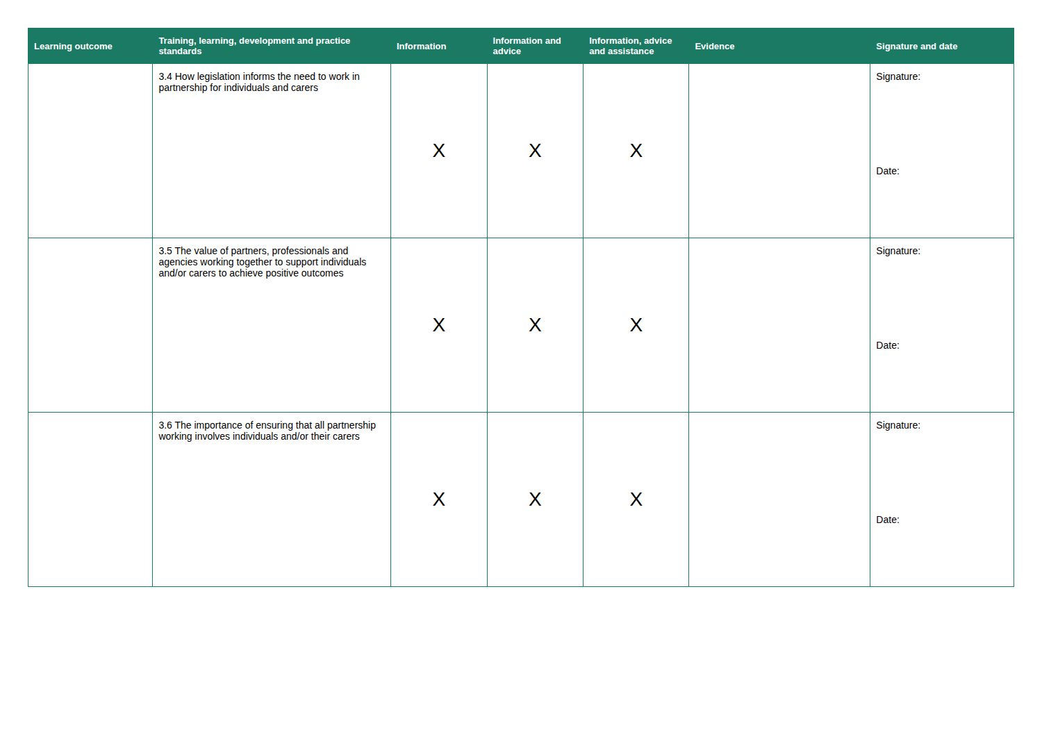| Learning outcome | Training, learning, development and practice standards | Information | Information and advice | Information, advice and assistance | Evidence | Signature and date |
| --- | --- | --- | --- | --- | --- | --- |
| | 3.4 How legislation informs the need to work in partnership for individuals and carers | X | X | X | | Signature: Date: |
| | 3.5 The value of partners, professionals and agencies working together to support individuals and/or carers to achieve positive outcomes | X | X | X | | Signature: Date: |
| | 3.6 The importance of ensuring that all partnership working involves individuals and/or their carers | X | X | X | | Signature: Date: |